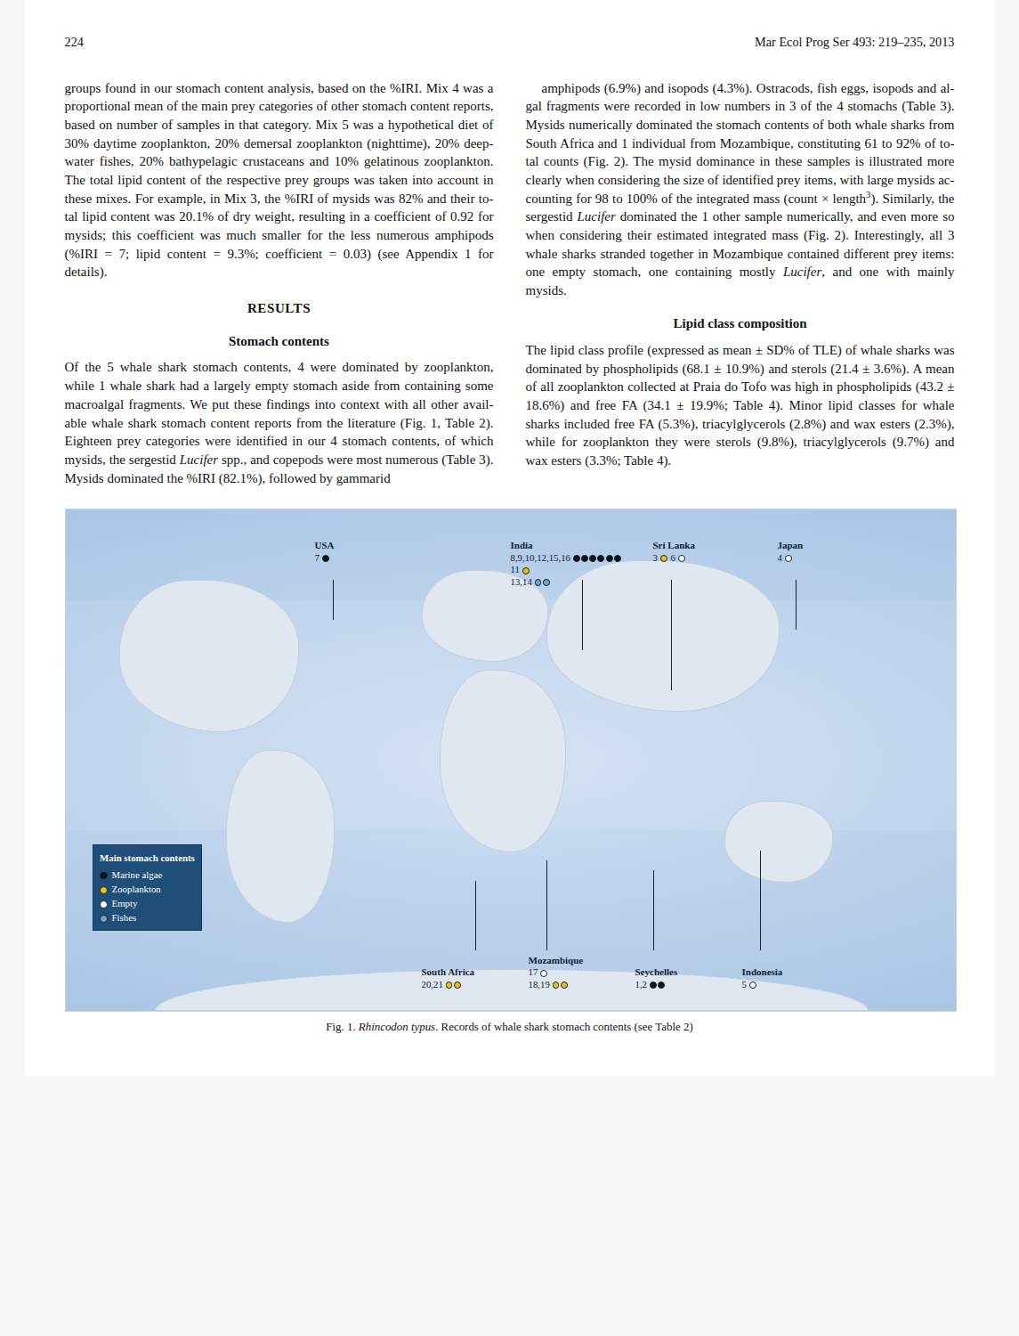224 Mar Ecol Prog Ser 493: 219–235, 2013
groups found in our stomach content analysis, based on the %IRI. Mix 4 was a proportional mean of the main prey categories of other stomach content reports, based on number of samples in that category. Mix 5 was a hypothetical diet of 30% daytime zooplankton, 20% demersal zooplankton (nighttime), 20% deep-water fishes, 20% bathypelagic crustaceans and 10% gelatinous zooplankton. The total lipid content of the respective prey groups was taken into account in these mixes. For example, in Mix 3, the %IRI of mysids was 82% and their total lipid content was 20.1% of dry weight, resulting in a coefficient of 0.92 for mysids; this coefficient was much smaller for the less numerous amphipods (%IRI = 7; lipid content = 9.3%; coefficient = 0.03) (see Appendix 1 for details).
Results
Stomach contents
Of the 5 whale shark stomach contents, 4 were dominated by zooplankton, while 1 whale shark had a largely empty stomach aside from containing some macroalgal fragments. We put these findings into context with all other available whale shark stomach content reports from the literature (Fig. 1, Table 2). Eighteen prey categories were identified in our 4 stomach contents, of which mysids, the sergestid Lucifer spp., and copepods were most numerous (Table 3). Mysids dominated the %IRI (82.1%), followed by gammarid
amphipods (6.9%) and isopods (4.3%). Ostracods, fish eggs, isopods and algal fragments were recorded in low numbers in 3 of the 4 stomachs (Table 3). Mysids numerically dominated the stomach contents of both whale sharks from South Africa and 1 individual from Mozambique, constituting 61 to 92% of total counts (Fig. 2). The mysid dominance in these samples is illustrated more clearly when considering the size of identified prey items, with large mysids accounting for 98 to 100% of the integrated mass (count × length3). Similarly, the sergestid Lucifer dominated the 1 other sample numerically, and even more so when considering their estimated integrated mass (Fig. 2). Interestingly, all 3 whale sharks stranded together in Mozambique contained different prey items: one empty stomach, one containing mostly Lucifer, and one with mainly mysids.
Lipid class composition
The lipid class profile (expressed as mean ± SD% of TLE) of whale sharks was dominated by phospholipids (68.1 ± 10.9%) and sterols (21.4 ± 3.6%). A mean of all zooplankton collected at Praia do Tofo was high in phospholipids (43.2 ± 18.6%) and free FA (34.1 ± 19.9%; Table 4). Minor lipid classes for whale sharks included free FA (5.3%), triacylglycerols (2.8%) and wax esters (2.3%), while for zooplankton they were sterols (9.8%), triacylglycerols (9.7%) and wax esters (3.3%; Table 4).
USA 7
India 8,9,10,12,15,16 11 13,14
Sri Lanka 3 6
Japan 4
South Africa 20,21
Mozambique 17 18,19
Seychelles 1,2
Indonesia 5
Main stomach contents
Marine algae
Zooplankton
Empty
Fishes
Fig. 1. Rhincodon typus. Records of whale shark stomach contents (see Table 2)